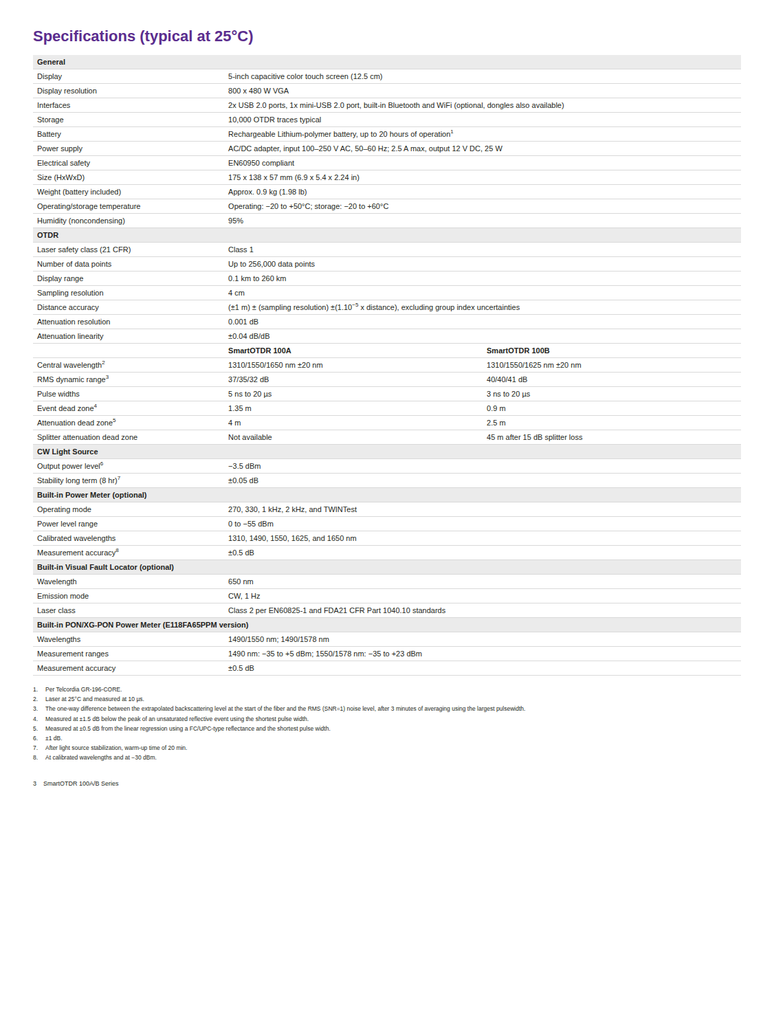Specifications (typical at 25°C)
| General |
| Display | 5-inch capacitive color touch screen (12.5 cm) |
| Display resolution | 800 x 480 W VGA |
| Interfaces | 2x USB 2.0 ports, 1x mini-USB 2.0 port, built-in Bluetooth and WiFi (optional, dongles also available) |
| Storage | 10,000 OTDR traces typical |
| Battery | Rechargeable Lithium-polymer battery, up to 20 hours of operation 1 |
| Power supply | AC/DC adapter, input 100–250 V AC, 50–60 Hz; 2.5 A max, output 12 V DC, 25 W |
| Electrical safety | EN60950 compliant |
| Size (HxWxD) | 175 x 138 x 57 mm (6.9 x 5.4 x 2.24 in) |
| Weight (battery included) | Approx. 0.9 kg (1.98 lb) |
| Operating/storage temperature | Operating: −20 to +50°C; storage: −20 to +60°C |
| Humidity (noncondensing) | 95% |
| OTDR |
| Laser safety class (21 CFR) | Class 1 |
| Number of data points | Up to 256,000 data points |
| Display range | 0.1 km to 260 km |
| Sampling resolution | 4 cm |
| Distance accuracy | (±1 m) ± (sampling resolution) ±(1.10 −5 x distance), excluding group index uncertainties |
| Attenuation resolution | 0.001 dB |
| Attenuation linearity | ±0.04 dB/dB |
| | SmartOTDR 100A | SmartOTDR 100B |
| Central wavelength 2 | 1310/1550/1650 nm ±20 nm | 1310/1550/1625 nm ±20 nm |
| RMS dynamic range 3 | 37/35/32 dB | 40/40/41 dB |
| Pulse widths | 5 ns to 20 µs | 3 ns to 20 µs |
| Event dead zone 4 | 1.35 m | 0.9 m |
| Attenuation dead zone 5 | 4 m | 2.5 m |
| Splitter attenuation dead zone | Not available | 45 m after 15 dB splitter loss |
| CW Light Source |
| Output power level 6 | −3.5 dBm |
| Stability long term (8 hr) 7 | ±0.05 dB |
| Built-in Power Meter (optional) |
| Operating mode | 270, 330, 1 kHz, 2 kHz, and TWINTest |
| Power level range | 0 to −55 dBm |
| Calibrated wavelengths | 1310, 1490, 1550, 1625, and 1650 nm |
| Measurement accuracy 8 | ±0.5 dB |
| Built-in Visual Fault Locator (optional) |
| Wavelength | 650 nm |
| Emission mode | CW, 1 Hz |
| Laser class | Class 2 per EN60825-1 and FDA21 CFR Part 1040.10 standards |
| Built-in PON/XG-PON Power Meter (E118FA65PPM version) |
| Wavelengths | 1490/1550 nm; 1490/1578 nm |
| Measurement ranges | 1490 nm: −35 to +5 dBm; 1550/1578 nm: −35 to +23 dBm |
| Measurement accuracy | ±0.5 dB |
Per Telcordia GR-196-CORE.
Laser at 25°C and measured at 10 µs.
The one-way difference between the extrapolated backscattering level at the start of the fiber and the RMS (SNR=1) noise level, after 3 minutes of averaging using the largest pulsewidth.
Measured at ±1.5 dB below the peak of an unsaturated reflective event using the shortest pulse width.
Measured at ±0.5 dB from the linear regression using a FC/UPC-type reflectance and the shortest pulse width.
±1 dB.
After light source stabilization, warm-up time of 20 min.
At calibrated wavelengths and at −30 dBm.
3 SmartOTDR 100A/B Series